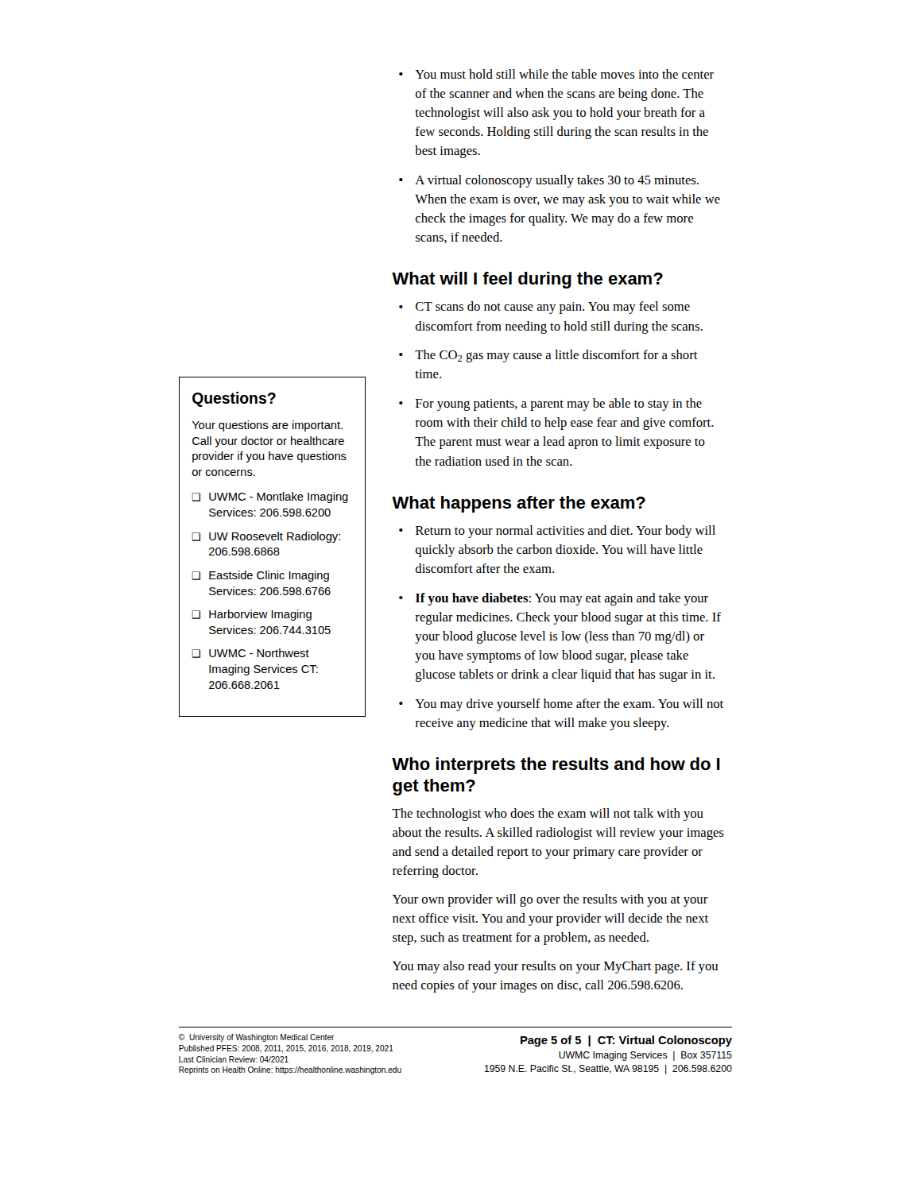Questions?
Your questions are important. Call your doctor or healthcare provider if you have questions or concerns.
UWMC - Montlake Imaging Services: 206.598.6200
UW Roosevelt Radiology: 206.598.6868
Eastside Clinic Imaging Services: 206.598.6766
Harborview Imaging Services: 206.744.3105
UWMC - Northwest Imaging Services CT: 206.668.2061
You must hold still while the table moves into the center of the scanner and when the scans are being done. The technologist will also ask you to hold your breath for a few seconds. Holding still during the scan results in the best images.
A virtual colonoscopy usually takes 30 to 45 minutes. When the exam is over, we may ask you to wait while we check the images for quality. We may do a few more scans, if needed.
What will I feel during the exam?
CT scans do not cause any pain. You may feel some discomfort from needing to hold still during the scans.
The CO2 gas may cause a little discomfort for a short time.
For young patients, a parent may be able to stay in the room with their child to help ease fear and give comfort. The parent must wear a lead apron to limit exposure to the radiation used in the scan.
What happens after the exam?
Return to your normal activities and diet. Your body will quickly absorb the carbon dioxide. You will have little discomfort after the exam.
If you have diabetes: You may eat again and take your regular medicines. Check your blood sugar at this time. If your blood glucose level is low (less than 70 mg/dl) or you have symptoms of low blood sugar, please take glucose tablets or drink a clear liquid that has sugar in it.
You may drive yourself home after the exam. You will not receive any medicine that will make you sleepy.
Who interprets the results and how do I get them?
The technologist who does the exam will not talk with you about the results. A skilled radiologist will review your images and send a detailed report to your primary care provider or referring doctor.
Your own provider will go over the results with you at your next office visit. You and your provider will decide the next step, such as treatment for a problem, as needed.
You may also read your results on your MyChart page. If you need copies of your images on disc, call 206.598.6206.
© University of Washington Medical Center
Published PFES: 2008, 2011, 2015, 2016, 2018, 2019, 2021
Last Clinician Review: 04/2021
Reprints on Health Online: https://healthonline.washington.edu
Page 5 of 5 | CT: Virtual Colonoscopy
UWMC Imaging Services | Box 357115
1959 N.E. Pacific St., Seattle, WA 98195 | 206.598.6200